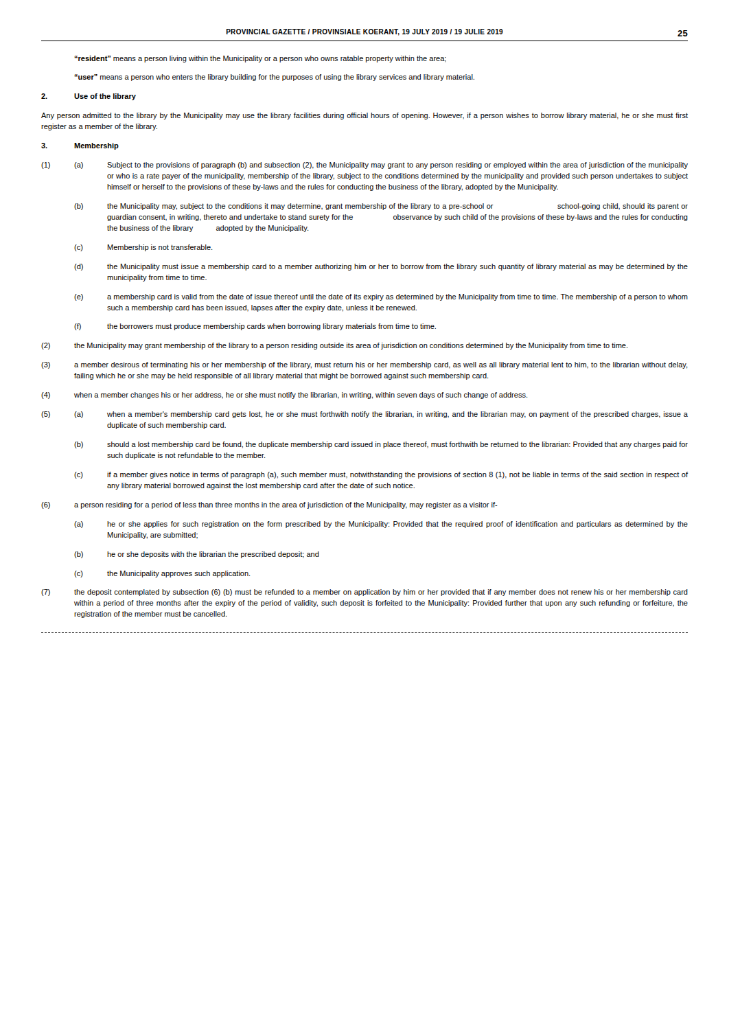PROVINCIAL GAZETTE / PROVINSIALE KOERANT, 19 JULY 2019 / 19 JULIE 2019 25
“resident” means a person living within the Municipality or a person who owns ratable property within the area;
“user” means a person who enters the library building for the purposes of using the library services and library material.
2. Use of the library
Any person admitted to the library by the Municipality may use the library facilities during official hours of opening. However, if a person wishes to borrow library material, he or she must first register as a member of the library.
3. Membership
(1)
(a)
Subject to the provisions of paragraph (b) and subsection (2), the Municipality may grant to any person residing or employed within the area of jurisdiction of the municipality or who is a rate payer of the municipality, membership of the library, subject to the conditions determined by the municipality and provided such person undertakes to subject himself or herself to the provisions of these by-laws and the rules for conducting the business of the library, adopted by the Municipality.
(b)
the Municipality may, subject to the conditions it may determine, grant membership of the library to a pre-school or school-going child, should its parent or guardian consent, in writing, thereto and undertake to stand surety for the observance by such child of the provisions of these by-laws and the rules for conducting the business of the library adopted by the Municipality.
(c)
Membership is not transferable.
(d)
the Municipality must issue a membership card to a member authorizing him or her to borrow from the library such quantity of library material as may be determined by the municipality from time to time.
(e)
a membership card is valid from the date of issue thereof until the date of its expiry as determined by the Municipality from time to time. The membership of a person to whom such a membership card has been issued, lapses after the expiry date, unless it be renewed.
(f)
the borrowers must produce membership cards when borrowing library materials from time to time.
(2)
the Municipality may grant membership of the library to a person residing outside its area of jurisdiction on conditions determined by the Municipality from time to time.
(3)
a member desirous of terminating his or her membership of the library, must return his or her membership card, as well as all library material lent to him, to the librarian without delay, failing which he or she may be held responsible of all library material that might be borrowed against such membership card.
(4)
when a member changes his or her address, he or she must notify the librarian, in writing, within seven days of such change of address.
(5)
(a)
when a member's membership card gets lost, he or she must forthwith notify the librarian, in writing, and the librarian may, on payment of the prescribed charges, issue a duplicate of such membership card.
(b)
should a lost membership card be found, the duplicate membership card issued in place thereof, must forthwith be returned to the librarian: Provided that any charges paid for such duplicate is not refundable to the member.
(c)
if a member gives notice in terms of paragraph (a), such member must, notwithstanding the provisions of section 8 (1), not be liable in terms of the said section in respect of any library material borrowed against the lost membership card after the date of such notice.
(6)
a person residing for a period of less than three months in the area of jurisdiction of the Municipality, may register as a visitor if-
(a)
he or she applies for such registration on the form prescribed by the Municipality: Provided that the required proof of identification and particulars as determined by the Municipality, are submitted;
(b)
he or she deposits with the librarian the prescribed deposit; and
(c)
the Municipality approves such application.
(7)
the deposit contemplated by subsection (6) (b) must be refunded to a member on application by him or her provided that if any member does not renew his or her membership card within a period of three months after the expiry of the period of validity, such deposit is forfeited to the Municipality: Provided further that upon any such refunding or forfeiture, the registration of the member must be cancelled.